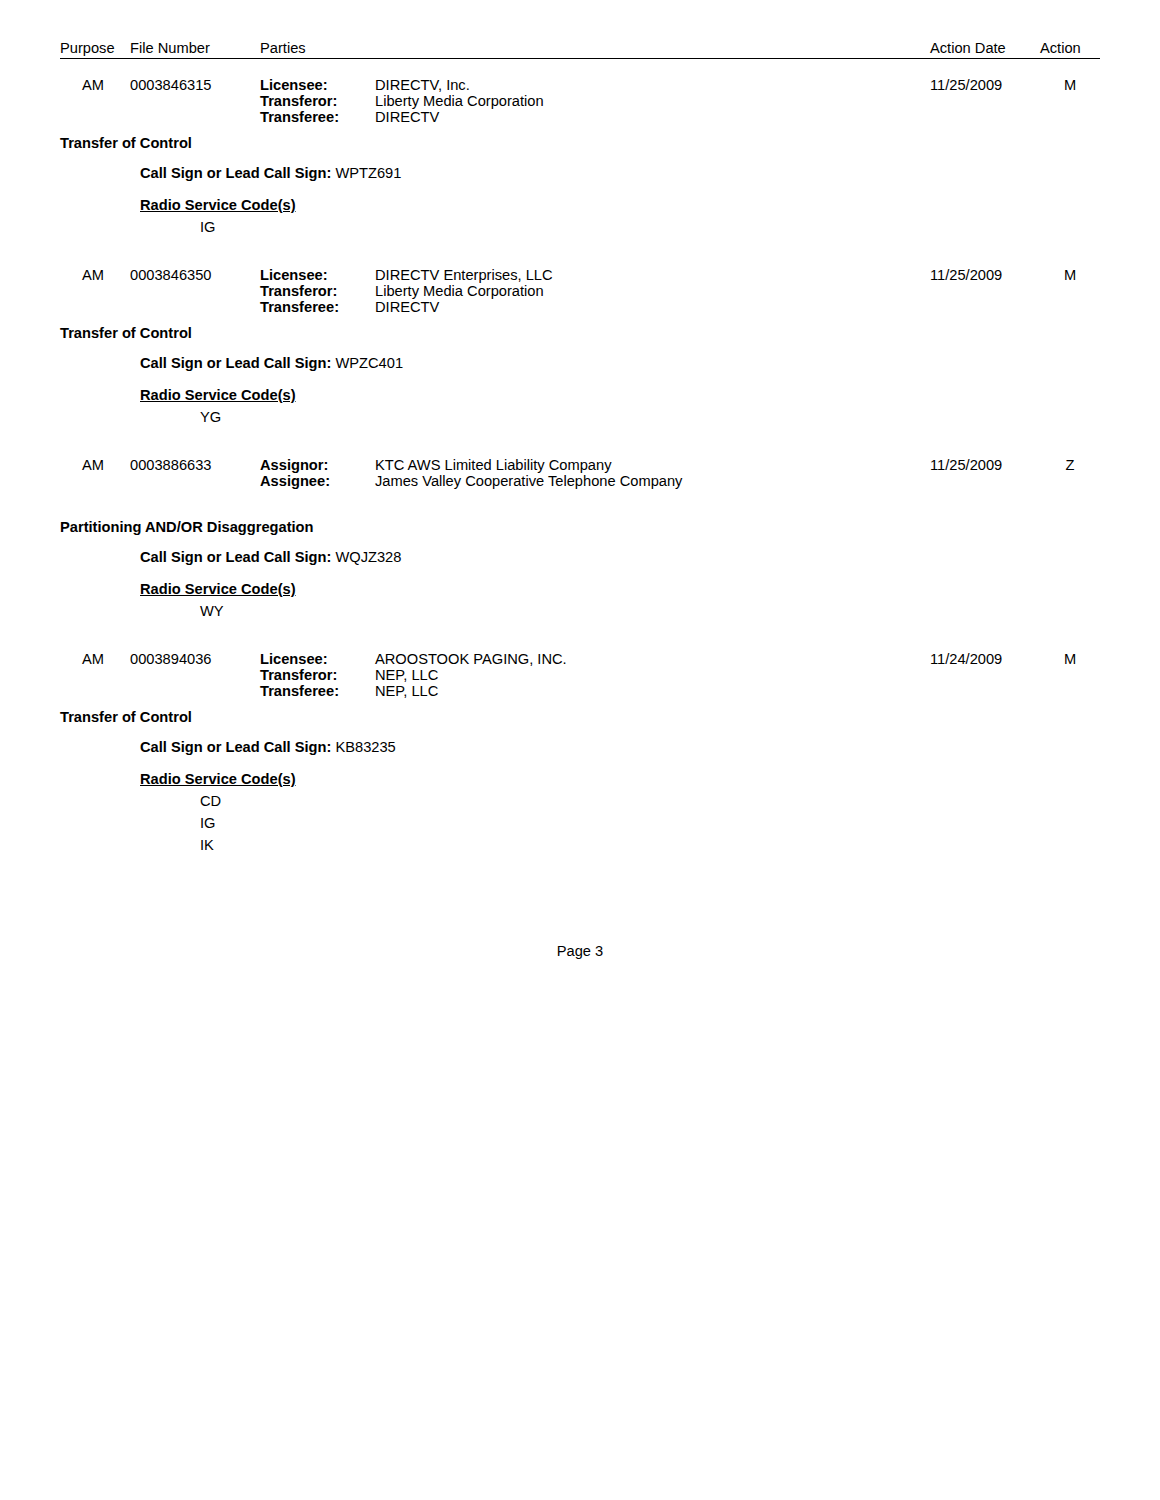Purpose
File Number
Parties
Action Date
Action
AM
0003846315
Licensee:
DIRECTV, Inc.
Transferor:
Liberty Media Corporation
Transferee:
DIRECTV
11/25/2009
M
Transfer of Control
Call Sign or Lead Call Sign: WPTZ691
Radio Service Code(s)
IG
AM
0003846350
Licensee:
DIRECTV Enterprises, LLC
Transferor:
Liberty Media Corporation
Transferee:
DIRECTV
11/25/2009
M
Transfer of Control
Call Sign or Lead Call Sign: WPZC401
Radio Service Code(s)
YG
AM
0003886633
Assignor:
KTC AWS Limited Liability Company
Assignee:
James Valley Cooperative Telephone Company
11/25/2009
Z
Partitioning AND/OR Disaggregation
Call Sign or Lead Call Sign: WQJZ328
Radio Service Code(s)
WY
AM
0003894036
Licensee:
AROOSTOOK PAGING, INC.
Transferor:
NEP, LLC
Transferee:
NEP, LLC
11/24/2009
M
Transfer of Control
Call Sign or Lead Call Sign: KB83235
Radio Service Code(s)
CD
IG
IK
Page 3